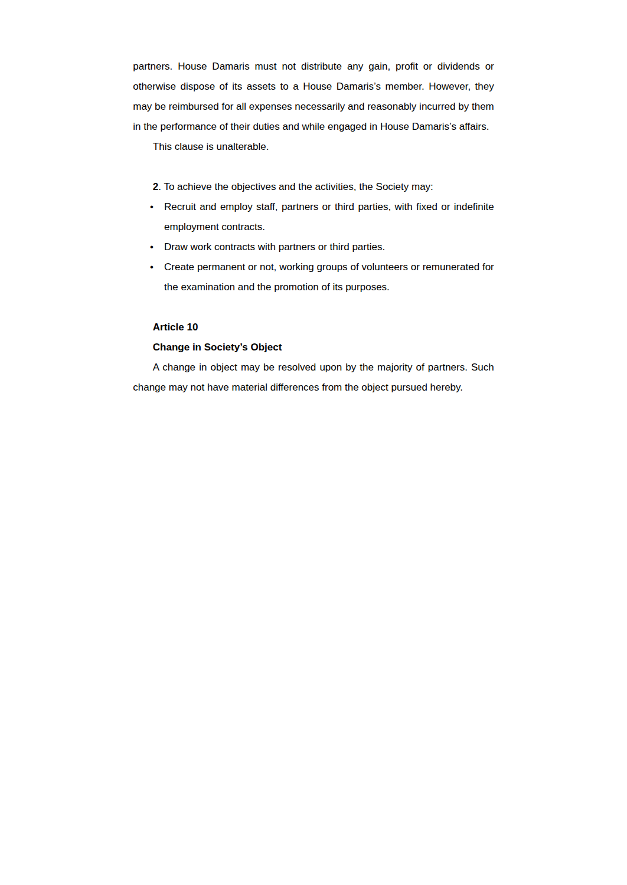partners. House Damaris must not distribute any gain, profit or dividends or otherwise dispose of its assets to a House Damaris’s member. However, they may be reimbursed for all expenses necessarily and reasonably incurred by them in the performance of their duties and while engaged in House Damaris’s affairs.
This clause is unalterable.
2. To achieve the objectives and the activities, the Society may:
Recruit and employ staff, partners or third parties, with fixed or indefinite employment contracts.
Draw work contracts with partners or third parties.
Create permanent or not, working groups of volunteers or remunerated for the examination and the promotion of its purposes.
Article 10
Change in Society’s Object
A change in object may be resolved upon by the majority of partners. Such change may not have material differences from the object pursued hereby.